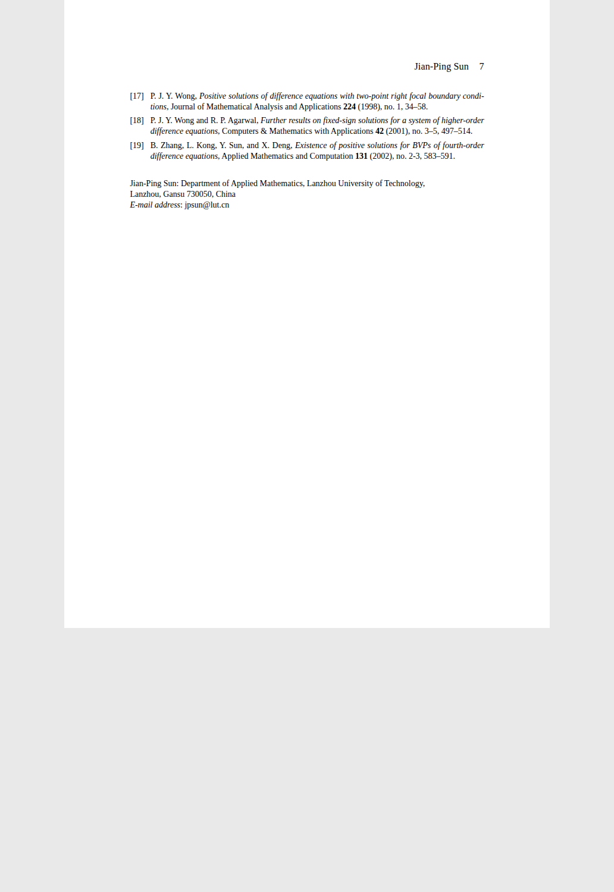Jian-Ping Sun7
[17] P. J. Y. Wong, Positive solutions of difference equations with two-point right focal boundary conditions, Journal of Mathematical Analysis and Applications 224 (1998), no. 1, 34–58.
[18] P. J. Y. Wong and R. P. Agarwal, Further results on fixed-sign solutions for a system of higher-order difference equations, Computers & Mathematics with Applications 42 (2001), no. 3–5, 497–514.
[19] B. Zhang, L. Kong, Y. Sun, and X. Deng, Existence of positive solutions for BVPs of fourth-order difference equations, Applied Mathematics and Computation 131 (2002), no. 2-3, 583–591.
Jian-Ping Sun: Department of Applied Mathematics, Lanzhou University of Technology,
Lanzhou, Gansu 730050, China
E-mail address: jpsun@lut.cn